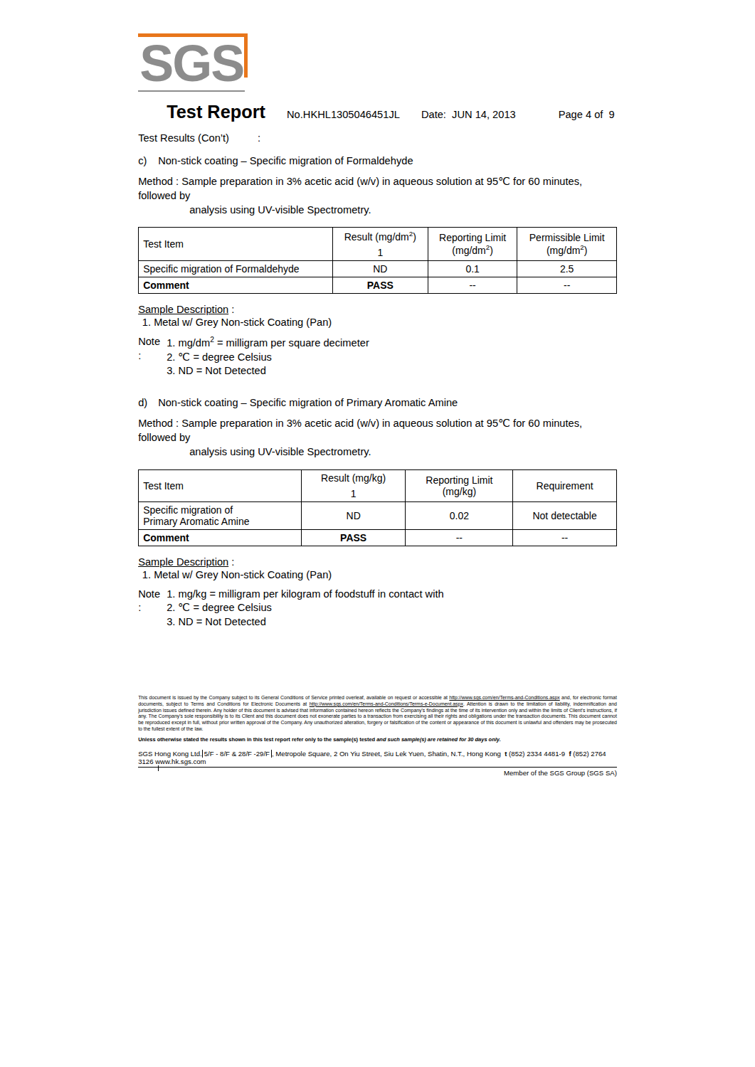SGS
Test Report
No.HKHL1305046451JL
Date: JUN 14, 2013
Page 4 of 9
Test Results (Con’t):
c) Non-stick coating – Specific migration of Formaldehyde
Method : Sample preparation in 3% acetic acid (w/v) in aqueous solution at 95℃ for 60 minutes, followed by analysis using UV-visible Spectrometry.
| Test Item | Result (mg/dm 2 ) | Reporting Limit (mg/dm 2 ) | Permissible Limit (mg/dm 2 ) |
| 1 |
| Specific migration of Formaldehyde | ND | 0.1 | 2.5 |
| Comment | PASS | -- | -- |
Sample Description :
Metal w/ Grey Non-stick Coating (Pan)
Note :
1. mg/dm2 = milligram per square decimeter
2. ℃ = degree Celsius
3. ND = Not Detected
d) Non-stick coating – Specific migration of Primary Aromatic Amine
Method : Sample preparation in 3% acetic acid (w/v) in aqueous solution at 95℃ for 60 minutes, followed by analysis using UV-visible Spectrometry.
| Test Item | Result (mg/kg) | Reporting Limit (mg/kg) | Requirement |
| 1 |
| Specific migration of Primary Aromatic Amine | ND | 0.02 | Not detectable |
| Comment | PASS | -- | -- |
Sample Description :
Metal w/ Grey Non-stick Coating (Pan)
Note :
1. mg/kg = milligram per kilogram of foodstuff in contact with
2. ℃ = degree Celsius
3. ND = Not Detected
This document is issued by the Company subject to its General Conditions of Service printed overleaf, available on request or accessible at http://www.sgs.com/en/Terms-and-Conditions.aspx and, for electronic format documents, subject to Terms and Conditions for Electronic Documents at http://www.sgs.com/en/Terms-and-Conditions/Terms-e-Document.aspx. Attention is drawn to the limitation of liability, indemnification and jurisdiction issues defined therein. Any holder of this document is advised that information contained hereon reflects the Company's findings at the time of its intervention only and within the limits of Client's instructions, if any. The Company's sole responsibility is to its Client and this document does not exonerate parties to a transaction from exercising all their rights and obligations under the transaction documents. This document cannot be reproduced except in full, without prior written approval of the Company. Any unauthorized alteration, forgery or falsification of the content or appearance of this document is unlawful and offenders may be prosecuted to the fullest extent of the law.
Unless otherwise stated the results shown in this test report refer only to the sample(s) tested and such sample(s) are retained for 30 days only.
SGS Hong Kong Ltd.5/F - 8/F & 28/F -29/F, Metropole Square, 2 On Yiu Street, Siu Lek Yuen, Shatin, N.T., Hong Kong t (852) 2334 4481-9 f (852) 2764 3126 www.hk.sgs.com
Member of the SGS Group (SGS SA)